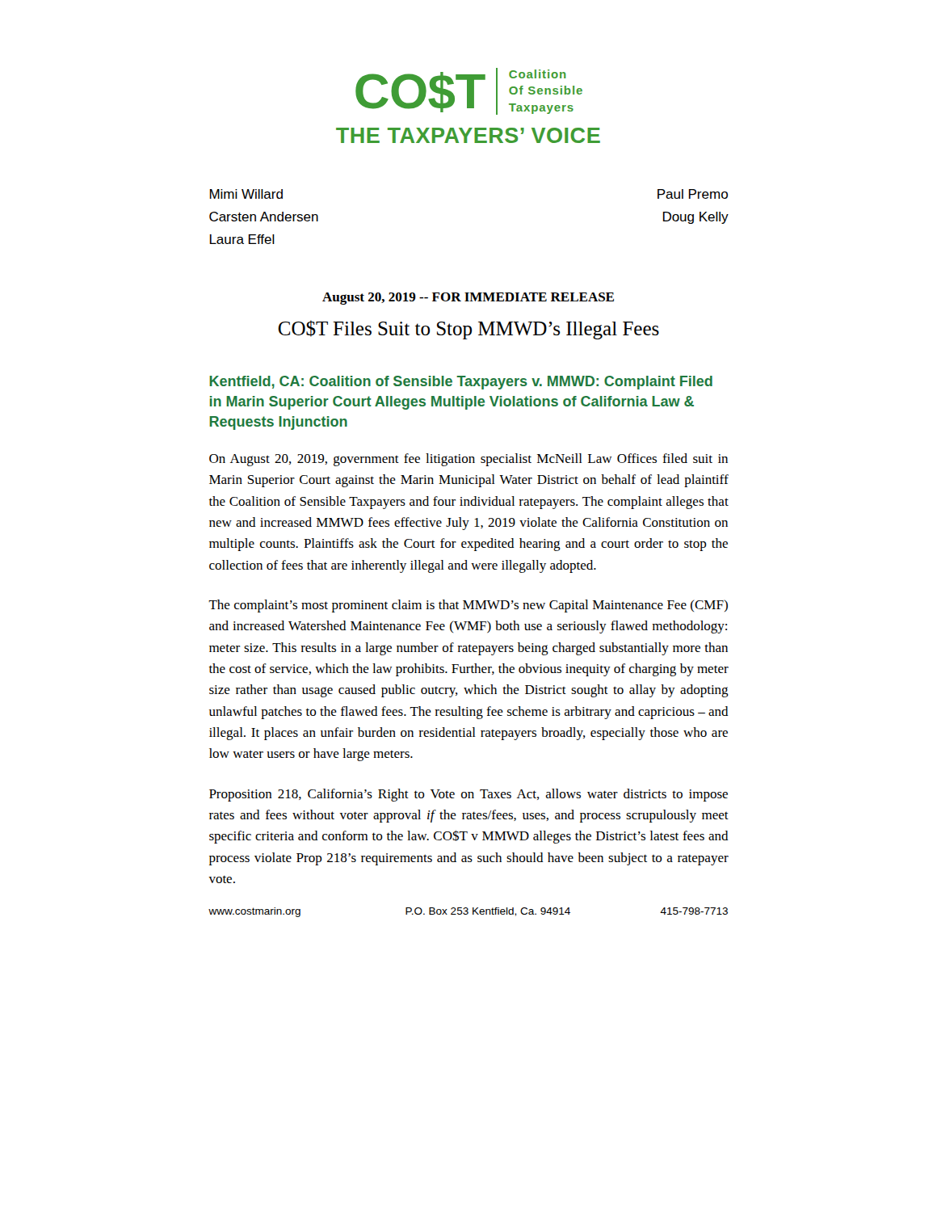CO$T Coalition
Of Sensible
Taxpayers
THE TAXPAYERS’ VOICE
| Mimi Willard | Paul Premo |
| Carsten Andersen | Doug Kelly |
| Laura Effel | |
August 20, 2019 -- FOR IMMEDIATE RELEASE
CO$T Files Suit to Stop MMWD’s Illegal Fees
Kentfield, CA: Coalition of Sensible Taxpayers v. MMWD: Complaint Filed in Marin Superior Court Alleges Multiple Violations of California Law & Requests Injunction
On August 20, 2019, government fee litigation specialist McNeill Law Offices filed suit in Marin Superior Court against the Marin Municipal Water District on behalf of lead plaintiff the Coalition of Sensible Taxpayers and four individual ratepayers. The complaint alleges that new and increased MMWD fees effective July 1, 2019 violate the California Constitution on multiple counts. Plaintiffs ask the Court for expedited hearing and a court order to stop the collection of fees that are inherently illegal and were illegally adopted.
The complaint’s most prominent claim is that MMWD’s new Capital Maintenance Fee (CMF) and increased Watershed Maintenance Fee (WMF) both use a seriously flawed methodology: meter size. This results in a large number of ratepayers being charged substantially more than the cost of service, which the law prohibits. Further, the obvious inequity of charging by meter size rather than usage caused public outcry, which the District sought to allay by adopting unlawful patches to the flawed fees. The resulting fee scheme is arbitrary and capricious – and illegal. It places an unfair burden on residential ratepayers broadly, especially those who are low water users or have large meters.
Proposition 218, California’s Right to Vote on Taxes Act, allows water districts to impose rates and fees without voter approval if the rates/fees, uses, and process scrupulously meet specific criteria and conform to the law. CO$T v MMWD alleges the District’s latest fees and process violate Prop 218’s requirements and as such should have been subject to a ratepayer vote.
| www.costmarin.org | P.O. Box 253 Kentfield, Ca. 94914 | 415-798-7713 |